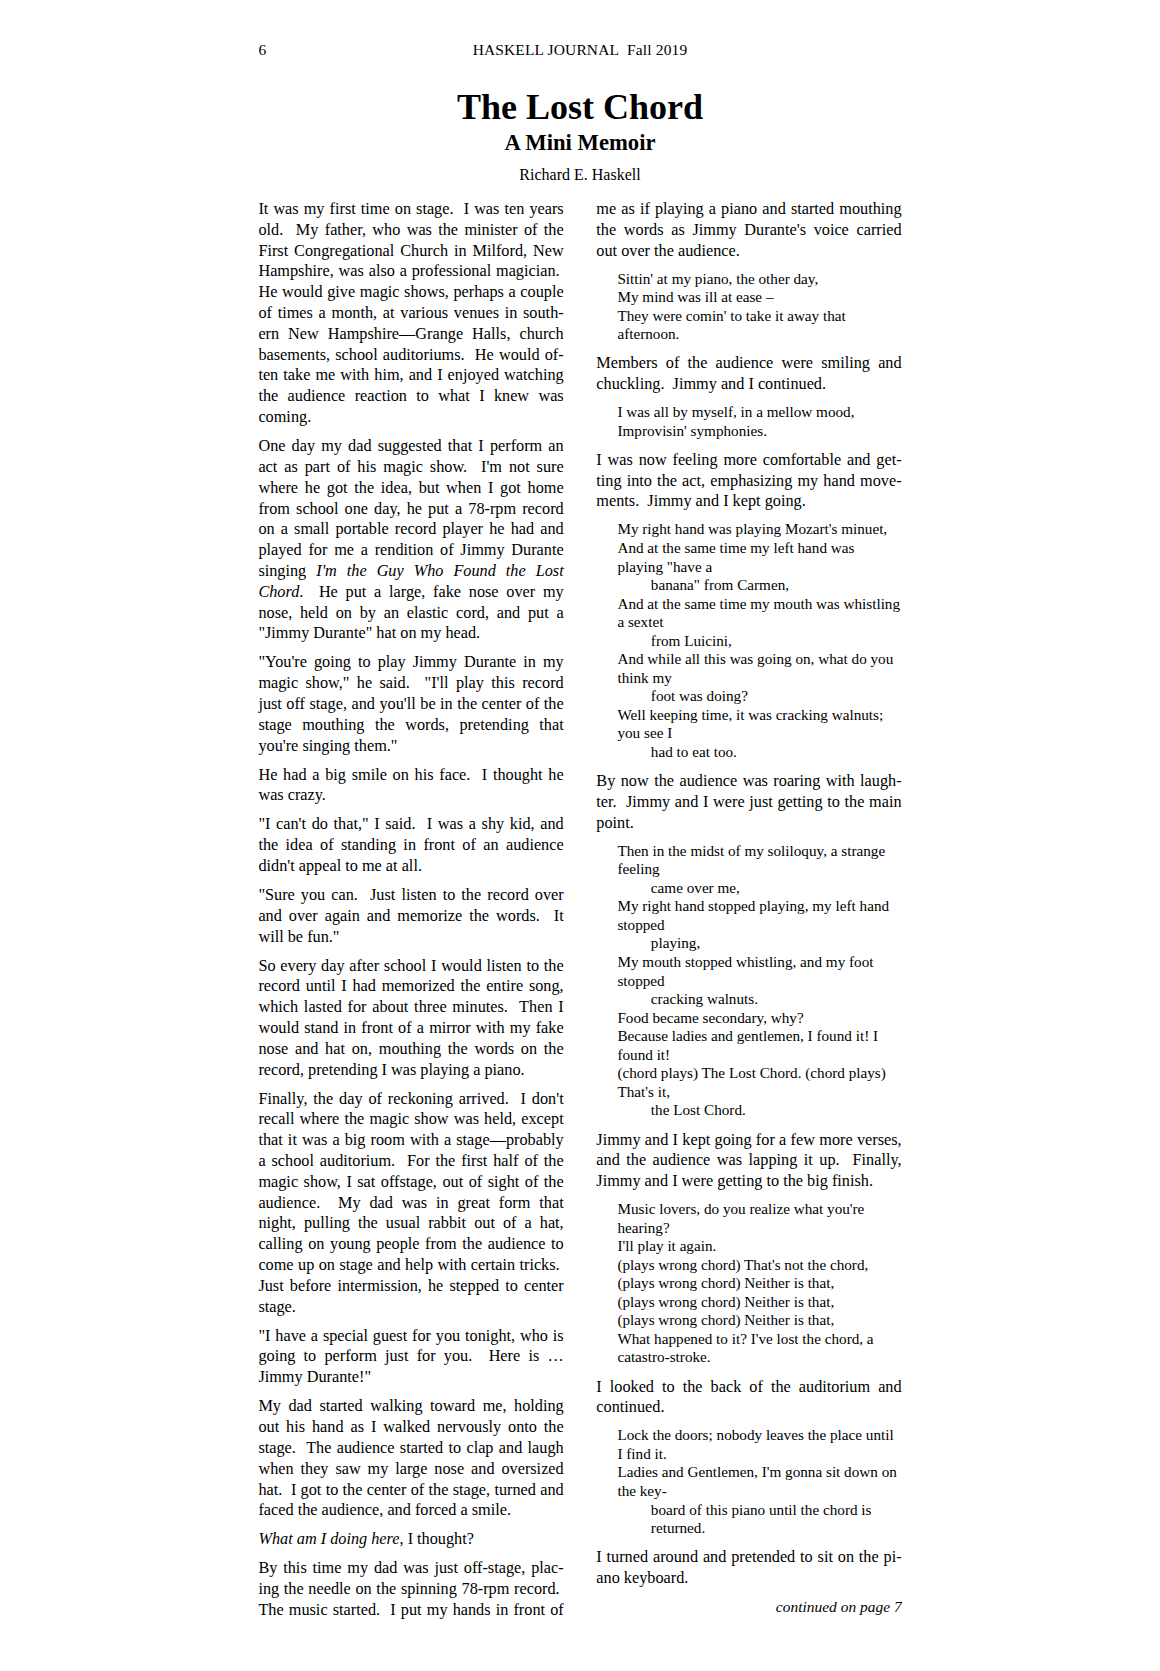6 HASKELL JOURNAL Fall 2019
The Lost Chord
A Mini Memoir
Richard E. Haskell
It was my first time on stage. I was ten years old. My father, who was the minister of the First Congregational Church in Milford, New Hampshire, was also a professional magician. He would give magic shows, perhaps a couple of times a month, at various venues in southern New Hampshire—Grange Halls, church basements, school auditoriums. He would often take me with him, and I enjoyed watching the audience reaction to what I knew was coming.
One day my dad suggested that I perform an act as part of his magic show. I'm not sure where he got the idea, but when I got home from school one day, he put a 78-rpm record on a small portable record player he had and played for me a rendition of Jimmy Durante singing I'm the Guy Who Found the Lost Chord. He put a large, fake nose over my nose, held on by an elastic cord, and put a "Jimmy Durante" hat on my head.
"You're going to play Jimmy Durante in my magic show," he said. "I'll play this record just off stage, and you'll be in the center of the stage mouthing the words, pretending that you're singing them."
He had a big smile on his face. I thought he was crazy.
"I can't do that," I said. I was a shy kid, and the idea of standing in front of an audience didn't appeal to me at all.
"Sure you can. Just listen to the record over and over again and memorize the words. It will be fun."
So every day after school I would listen to the record until I had memorized the entire song, which lasted for about three minutes. Then I would stand in front of a mirror with my fake nose and hat on, mouthing the words on the record, pretending I was playing a piano.
Finally, the day of reckoning arrived. I don't recall where the magic show was held, except that it was a big room with a stage—probably a school auditorium. For the first half of the magic show, I sat offstage, out of sight of the audience. My dad was in great form that night, pulling the usual rabbit out of a hat, calling on young people from the audience to come up on stage and help with certain tricks. Just before intermission, he stepped to center stage.
"I have a special guest for you tonight, who is going to perform just for you. Here is … Jimmy Durante!"
My dad started walking toward me, holding out his hand as I walked nervously onto the stage. The audience started to clap and laugh when they saw my large nose and oversized hat. I got to the center of the stage, turned and faced the audience, and forced a smile.
What am I doing here, I thought?
By this time my dad was just off-stage, placing the needle on the spinning 78-rpm record. The music started. I put my hands in front of me as if playing a piano and started mouthing the words as Jimmy Durante's voice carried out over the audience.
Sittin' at my piano, the other day,
My mind was ill at ease –
They were comin' to take it away that afternoon.
Members of the audience were smiling and chuckling. Jimmy and I continued.
I was all by myself, in a mellow mood,
Improvisin' symphonies.
I was now feeling more comfortable and getting into the act, emphasizing my hand movements. Jimmy and I kept going.
My right hand was playing Mozart's minuet,
And at the same time my left hand was playing "have a
banana" from Carmen,
And at the same time my mouth was whistling a sextet
from Luicini,
And while all this was going on, what do you think my
foot was doing?
Well keeping time, it was cracking walnuts; you see I
had to eat too.
By now the audience was roaring with laughter. Jimmy and I were just getting to the main point.
Then in the midst of my soliloquy, a strange feeling
came over me,
My right hand stopped playing, my left hand stopped
playing,
My mouth stopped whistling, and my foot stopped
cracking walnuts.
Food became secondary, why?
Because ladies and gentlemen, I found it! I found it!
(chord plays) The Lost Chord. (chord plays) That's it,
the Lost Chord.
Jimmy and I kept going for a few more verses, and the audience was lapping it up. Finally, Jimmy and I were getting to the big finish.
Music lovers, do you realize what you're hearing?
I'll play it again.
(plays wrong chord) That's not the chord,
(plays wrong chord) Neither is that,
(plays wrong chord) Neither is that,
(plays wrong chord) Neither is that,
What happened to it? I've lost the chord, a catastro-stroke.
I looked to the back of the auditorium and continued.
Lock the doors; nobody leaves the place until I find it.
Ladies and Gentlemen, I'm gonna sit down on the key-
board of this piano until the chord is returned.
I turned around and pretended to sit on the piano keyboard.
continued on page 7